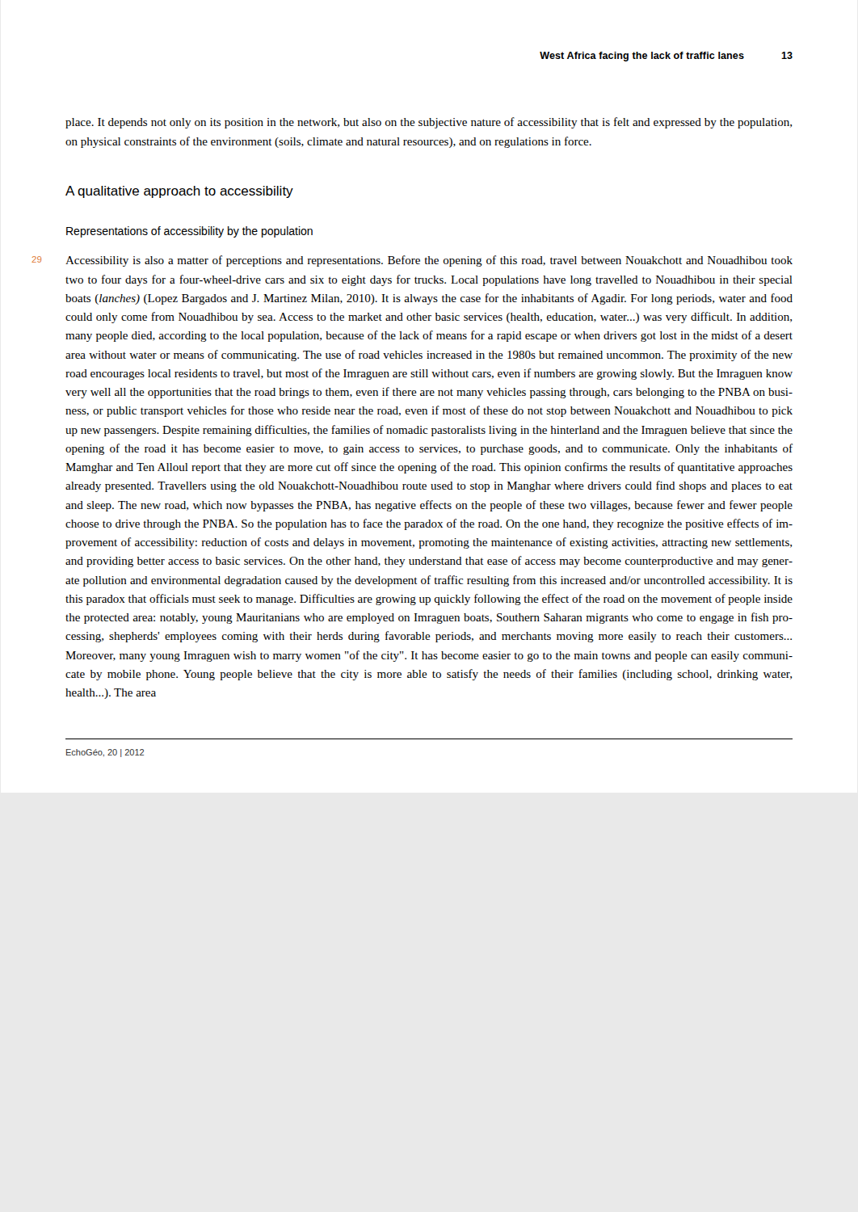West Africa facing the lack of traffic lanes 13
place. It depends not only on its position in the network, but also on the subjective nature of accessibility that is felt and expressed by the population, on physical constraints of the environment (soils, climate and natural resources), and on regulations in force.
A qualitative approach to accessibility
Representations of accessibility by the population
29
Accessibility is also a matter of perceptions and representations. Before the opening of this road, travel between Nouakchott and Nouadhibou took two to four days for a four-wheel-drive cars and six to eight days for trucks. Local populations have long travelled to Nouadhibou in their special boats (lanches) (Lopez Bargados and J. Martinez Milan, 2010). It is always the case for the inhabitants of Agadir. For long periods, water and food could only come from Nouadhibou by sea. Access to the market and other basic services (health, education, water...) was very difficult. In addition, many people died, according to the local population, because of the lack of means for a rapid escape or when drivers got lost in the midst of a desert area without water or means of communicating. The use of road vehicles increased in the 1980s but remained uncommon. The proximity of the new road encourages local residents to travel, but most of the Imraguen are still without cars, even if numbers are growing slowly. But the Imraguen know very well all the opportunities that the road brings to them, even if there are not many vehicles passing through, cars belonging to the PNBA on business, or public transport vehicles for those who reside near the road, even if most of these do not stop between Nouakchott and Nouadhibou to pick up new passengers. Despite remaining difficulties, the families of nomadic pastoralists living in the hinterland and the Imraguen believe that since the opening of the road it has become easier to move, to gain access to services, to purchase goods, and to communicate. Only the inhabitants of Mamghar and Ten Alloul report that they are more cut off since the opening of the road. This opinion confirms the results of quantitative approaches already presented. Travellers using the old Nouakchott-Nouadhibou route used to stop in Manghar where drivers could find shops and places to eat and sleep. The new road, which now bypasses the PNBA, has negative effects on the people of these two villages, because fewer and fewer people choose to drive through the PNBA. So the population has to face the paradox of the road. On the one hand, they recognize the positive effects of improvement of accessibility: reduction of costs and delays in movement, promoting the maintenance of existing activities, attracting new settlements, and providing better access to basic services. On the other hand, they understand that ease of access may become counterproductive and may generate pollution and environmental degradation caused by the development of traffic resulting from this increased and/or uncontrolled accessibility. It is this paradox that officials must seek to manage. Difficulties are growing up quickly following the effect of the road on the movement of people inside the protected area: notably, young Mauritanians who are employed on Imraguen boats, Southern Saharan migrants who come to engage in fish processing, shepherds' employees coming with their herds during favorable periods, and merchants moving more easily to reach their customers... Moreover, many young Imraguen wish to marry women "of the city". It has become easier to go to the main towns and people can easily communicate by mobile phone. Young people believe that the city is more able to satisfy the needs of their families (including school, drinking water, health...). The area
EchoGéo, 20 | 2012